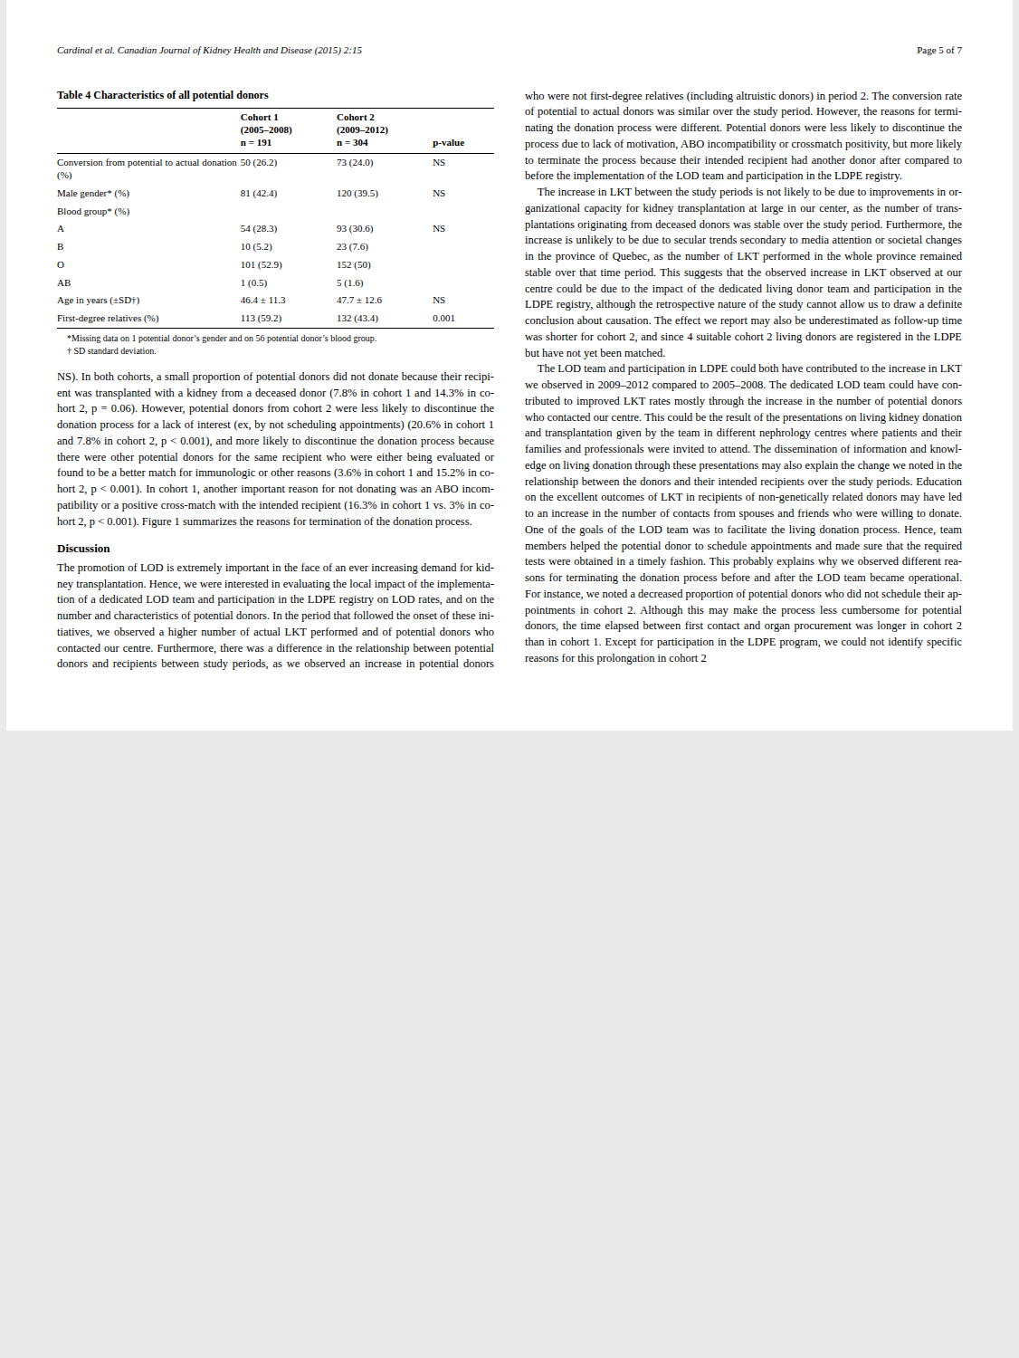Cardinal et al. Canadian Journal of Kidney Health and Disease (2015) 2:15
Page 5 of 7
Table 4 Characteristics of all potential donors
| | Cohort 1 (2005–2008) n = 191 | Cohort 2 (2009–2012) n = 304 | p-value |
| --- | --- | --- | --- |
| Conversion from potential to actual donation (%) | 50 (26.2) | 73 (24.0) | NS |
| Male gender* (%) | 81 (42.4) | 120 (39.5) | NS |
| Blood group* (%) | | | |
| A | 54 (28.3) | 93 (30.6) | NS |
| B | 10 (5.2) | 23 (7.6) | |
| O | 101 (52.9) | 152 (50) | |
| AB | 1 (0.5) | 5 (1.6) | |
| Age in years (±SD†) | 46.4 ± 11.3 | 47.7 ± 12.6 | NS |
| First-degree relatives (%) | 113 (59.2) | 132 (43.4) | 0.001 |
*Missing data on 1 potential donor’s gender and on 56 potential donor’s blood group.
† SD standard deviation.
NS). In both cohorts, a small proportion of potential donors did not donate because their recipient was transplanted with a kidney from a deceased donor (7.8% in cohort 1 and 14.3% in cohort 2, p = 0.06). However, potential donors from cohort 2 were less likely to discontinue the donation process for a lack of interest (ex, by not scheduling appointments) (20.6% in cohort 1 and 7.8% in cohort 2, p < 0.001), and more likely to discontinue the donation process because there were other potential donors for the same recipient who were either being evaluated or found to be a better match for immunologic or other reasons (3.6% in cohort 1 and 15.2% in cohort 2, p < 0.001). In cohort 1, another important reason for not donating was an ABO incompatibility or a positive cross-match with the intended recipient (16.3% in cohort 1 vs. 3% in cohort 2, p < 0.001). Figure 1 summarizes the reasons for termination of the donation process.
Discussion
The promotion of LOD is extremely important in the face of an ever increasing demand for kidney transplantation. Hence, we were interested in evaluating the local impact of the implementation of a dedicated LOD team and participation in the LDPE registry on LOD rates, and on the number and characteristics of potential donors. In the period that followed the onset of these initiatives, we observed a higher number of actual LKT performed and of potential donors who contacted our centre. Furthermore, there was a difference in the relationship between potential donors and recipients between study periods, as we observed an increase in potential donors who were not first-degree relatives (including altruistic donors) in period 2. The conversion rate of potential to actual donors was similar over the study period. However, the reasons for terminating the donation process were different. Potential donors were less likely to discontinue the process due to lack of motivation, ABO incompatibility or crossmatch positivity, but more likely to terminate the process because their intended recipient had another donor after compared to before the implementation of the LOD team and participation in the LDPE registry.
The increase in LKT between the study periods is not likely to be due to improvements in organizational capacity for kidney transplantation at large in our center, as the number of transplantations originating from deceased donors was stable over the study period. Furthermore, the increase is unlikely to be due to secular trends secondary to media attention or societal changes in the province of Quebec, as the number of LKT performed in the whole province remained stable over that time period. This suggests that the observed increase in LKT observed at our centre could be due to the impact of the dedicated living donor team and participation in the LDPE registry, although the retrospective nature of the study cannot allow us to draw a definite conclusion about causation. The effect we report may also be underestimated as follow-up time was shorter for cohort 2, and since 4 suitable cohort 2 living donors are registered in the LDPE but have not yet been matched.
The LOD team and participation in LDPE could both have contributed to the increase in LKT we observed in 2009–2012 compared to 2005–2008. The dedicated LOD team could have contributed to improved LKT rates mostly through the increase in the number of potential donors who contacted our centre. This could be the result of the presentations on living kidney donation and transplantation given by the team in different nephrology centres where patients and their families and professionals were invited to attend. The dissemination of information and knowledge on living donation through these presentations may also explain the change we noted in the relationship between the donors and their intended recipients over the study periods. Education on the excellent outcomes of LKT in recipients of non-genetically related donors may have led to an increase in the number of contacts from spouses and friends who were willing to donate. One of the goals of the LOD team was to facilitate the living donation process. Hence, team members helped the potential donor to schedule appointments and made sure that the required tests were obtained in a timely fashion. This probably explains why we observed different reasons for terminating the donation process before and after the LOD team became operational. For instance, we noted a decreased proportion of potential donors who did not schedule their appointments in cohort 2. Although this may make the process less cumbersome for potential donors, the time elapsed between first contact and organ procurement was longer in cohort 2 than in cohort 1. Except for participation in the LDPE program, we could not identify specific reasons for this prolongation in cohort 2